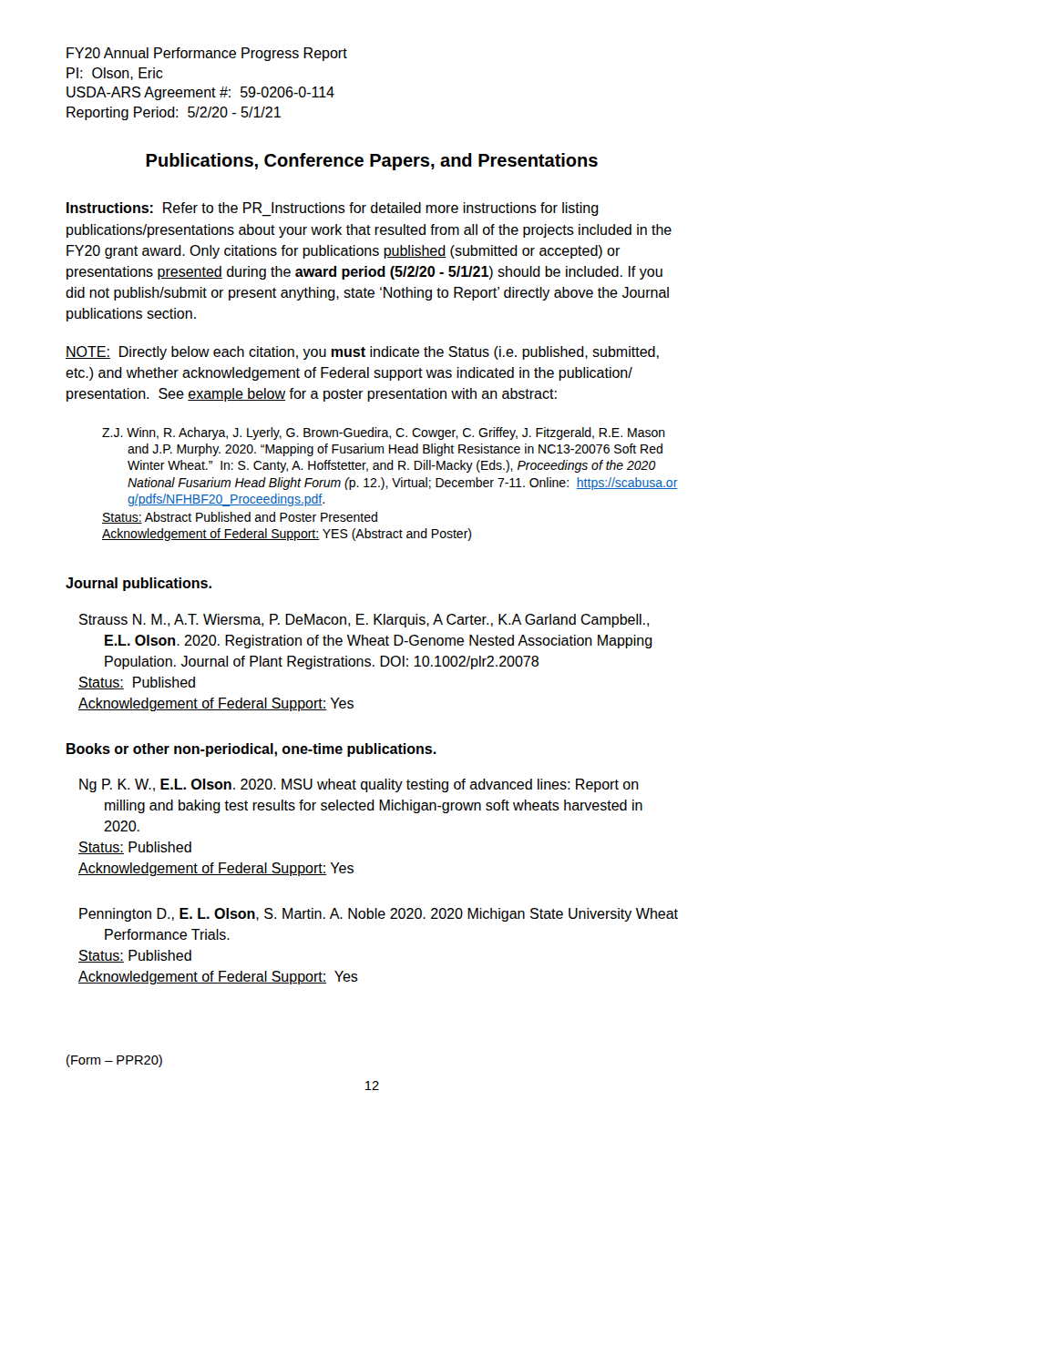FY20 Annual Performance Progress Report
PI: Olson, Eric
USDA-ARS Agreement #: 59-0206-0-114
Reporting Period: 5/2/20 - 5/1/21
Publications, Conference Papers, and Presentations
Instructions: Refer to the PR_Instructions for detailed more instructions for listing publications/presentations about your work that resulted from all of the projects included in the FY20 grant award. Only citations for publications published (submitted or accepted) or presentations presented during the award period (5/2/20 - 5/1/21) should be included. If you did not publish/submit or present anything, state ‘Nothing to Report’ directly above the Journal publications section.
NOTE: Directly below each citation, you must indicate the Status (i.e. published, submitted, etc.) and whether acknowledgement of Federal support was indicated in the publication/ presentation. See example below for a poster presentation with an abstract:
Z.J. Winn, R. Acharya, J. Lyerly, G. Brown-Guedira, C. Cowger, C. Griffey, J. Fitzgerald, R.E. Mason and J.P. Murphy. 2020. “Mapping of Fusarium Head Blight Resistance in NC13-20076 Soft Red Winter Wheat.” In: S. Canty, A. Hoffstetter, and R. Dill-Macky (Eds.), Proceedings of the 2020 National Fusarium Head Blight Forum (p. 12.), Virtual; December 7-11. Online: https://scabusa.org/pdfs/NFHBF20_Proceedings.pdf.
Status: Abstract Published and Poster Presented
Acknowledgement of Federal Support: YES (Abstract and Poster)
Journal publications.
Strauss N. M., A.T. Wiersma, P. DeMacon, E. Klarquis, A Carter., K.A Garland Campbell., E.L. Olson. 2020. Registration of the Wheat D-Genome Nested Association Mapping Population. Journal of Plant Registrations. DOI: 10.1002/plr2.20078
Status: Published
Acknowledgement of Federal Support: Yes
Books or other non-periodical, one-time publications.
Ng P. K. W., E.L. Olson. 2020. MSU wheat quality testing of advanced lines: Report on milling and baking test results for selected Michigan-grown soft wheats harvested in 2020.
Status: Published
Acknowledgement of Federal Support: Yes
Pennington D., E. L. Olson, S. Martin. A. Noble 2020. 2020 Michigan State University Wheat Performance Trials.
Status: Published
Acknowledgement of Federal Support: Yes
(Form – PPR20)
12